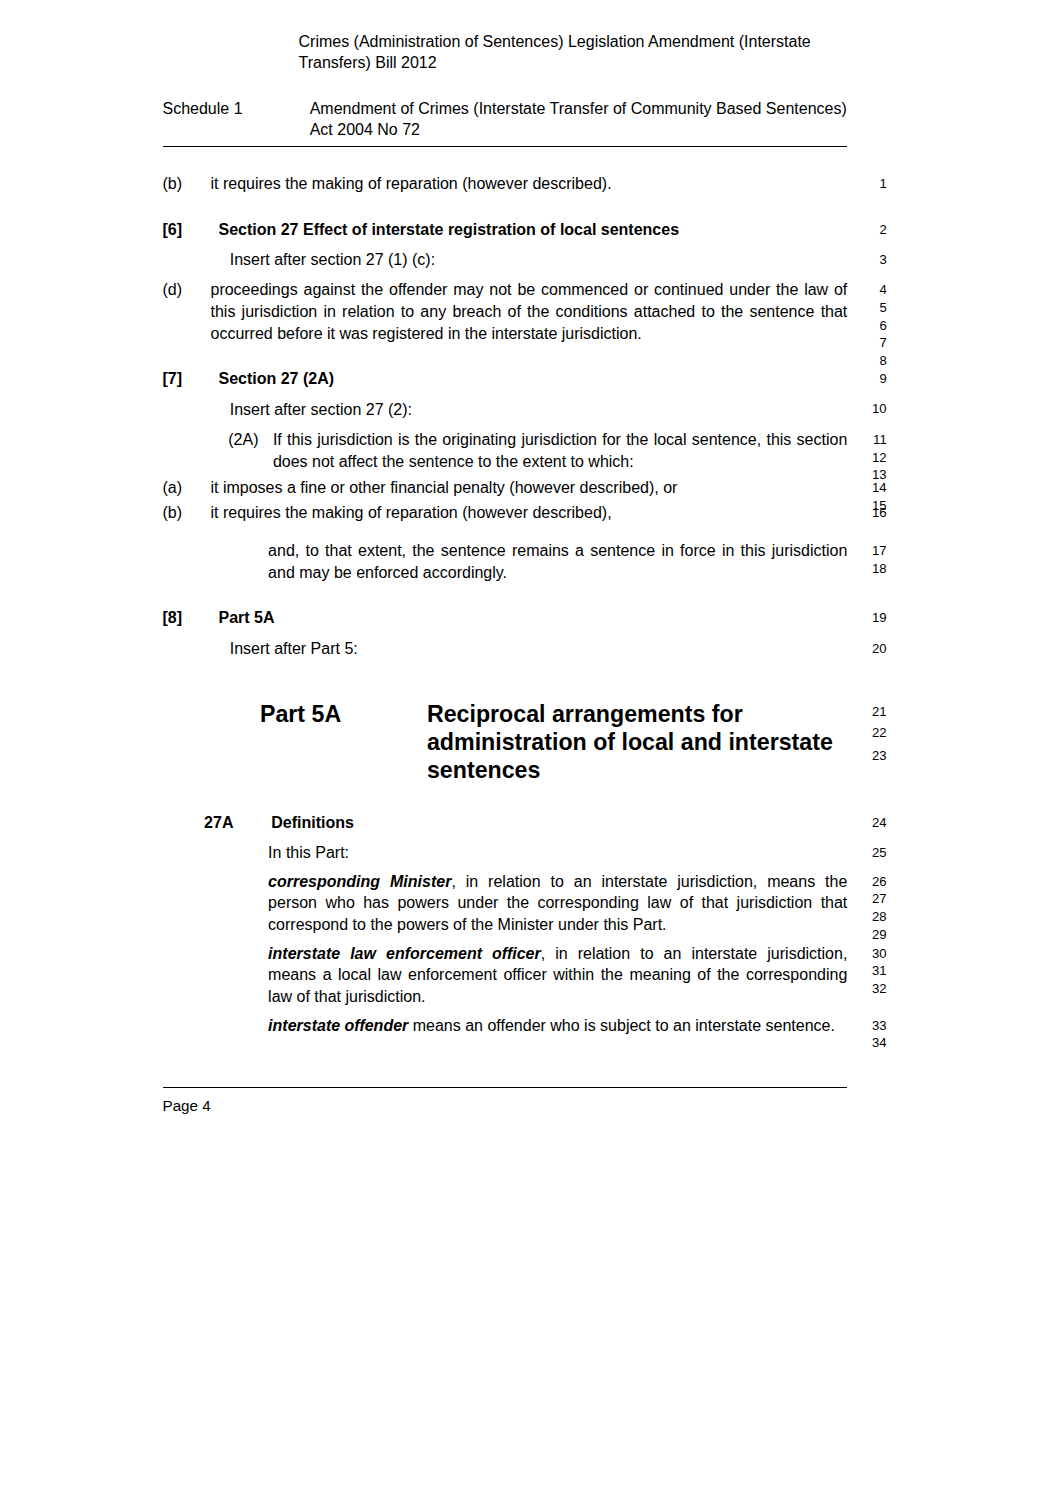Crimes (Administration of Sentences) Legislation Amendment (Interstate Transfers) Bill 2012
Schedule 1
Amendment of Crimes (Interstate Transfer of Community Based Sentences) Act 2004 No 72
1
(b)
it requires the making of reparation (however described).
2
[6]
Section 27 Effect of interstate registration of local sentences
3
Insert after section 27 (1) (c):
45678
(d)
proceedings against the offender may not be commenced or continued under the law of this jurisdiction in relation to any breach of the conditions attached to the sentence that occurred before it was registered in the interstate jurisdiction.
9
[7]
Section 27 (2A)
10
Insert after section 27 (2):
111213
(2A)
If this jurisdiction is the originating jurisdiction for the local sentence, this section does not affect the sentence to the extent to which:
1415
(a)
it imposes a fine or other financial penalty (however described), or
16
(b)
it requires the making of reparation (however described),
1718
and, to that extent, the sentence remains a sentence in force in this jurisdiction and may be enforced accordingly.
19
[8]
Part 5A
20
Insert after Part 5:
212223
Part 5A
Reciprocal arrangements for administration of local and interstate sentences
24
27A
Definitions
25
In this Part:
26272829
corresponding Minister, in relation to an interstate jurisdiction, means the person who has powers under the corresponding law of that jurisdiction that correspond to the powers of the Minister under this Part.
303132
interstate law enforcement officer, in relation to an interstate jurisdiction, means a local law enforcement officer within the meaning of the corresponding law of that jurisdiction.
3334
interstate offender means an offender who is subject to an interstate sentence.
Page 4